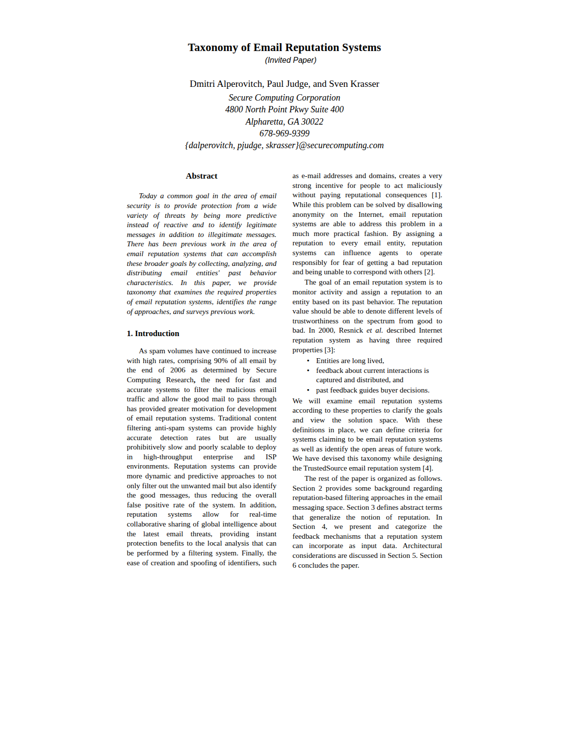Taxonomy of Email Reputation Systems
(Invited Paper)
Dmitri Alperovitch, Paul Judge, and Sven Krasser
Secure Computing Corporation
4800 North Point Pkwy Suite 400
Alpharetta, GA 30022
678-969-9399
{dalperovitch, pjudge, skrasser}@securecomputing.com
Abstract
Today a common goal in the area of email security is to provide protection from a wide variety of threats by being more predictive instead of reactive and to identify legitimate messages in addition to illegitimate messages. There has been previous work in the area of email reputation systems that can accomplish these broader goals by collecting, analyzing, and distributing email entities' past behavior characteristics. In this paper, we provide taxonomy that examines the required properties of email reputation systems, identifies the range of approaches, and surveys previous work.
1. Introduction
As spam volumes have continued to increase with high rates, comprising 90% of all email by the end of 2006 as determined by Secure Computing Research, the need for fast and accurate systems to filter the malicious email traffic and allow the good mail to pass through has provided greater motivation for development of email reputation systems. Traditional content filtering anti-spam systems can provide highly accurate detection rates but are usually prohibitively slow and poorly scalable to deploy in high-throughput enterprise and ISP environments. Reputation systems can provide more dynamic and predictive approaches to not only filter out the unwanted mail but also identify the good messages, thus reducing the overall false positive rate of the system. In addition, reputation systems allow for real-time collaborative sharing of global intelligence about the latest email threats, providing instant protection benefits to the local analysis that can be performed by a filtering system. Finally, the ease of creation and spoofing of identifiers, such as e-mail addresses and domains, creates a very strong incentive for people to act maliciously without paying reputational consequences [1]. While this problem can be solved by disallowing anonymity on the Internet, email reputation systems are able to address this problem in a much more practical fashion. By assigning a reputation to every email entity, reputation systems can influence agents to operate responsibly for fear of getting a bad reputation and being unable to correspond with others [2].
The goal of an email reputation system is to monitor activity and assign a reputation to an entity based on its past behavior. The reputation value should be able to denote different levels of trustworthiness on the spectrum from good to bad. In 2000, Resnick et al. described Internet reputation system as having three required properties [3]:
Entities are long lived,
feedback about current interactions is captured and distributed, and
past feedback guides buyer decisions.
We will examine email reputation systems according to these properties to clarify the goals and view the solution space. With these definitions in place, we can define criteria for systems claiming to be email reputation systems as well as identify the open areas of future work. We have devised this taxonomy while designing the TrustedSource email reputation system [4].
The rest of the paper is organized as follows. Section 2 provides some background regarding reputation-based filtering approaches in the email messaging space. Section 3 defines abstract terms that generalize the notion of reputation. In Section 4, we present and categorize the feedback mechanisms that a reputation system can incorporate as input data. Architectural considerations are discussed in Section 5. Section 6 concludes the paper.